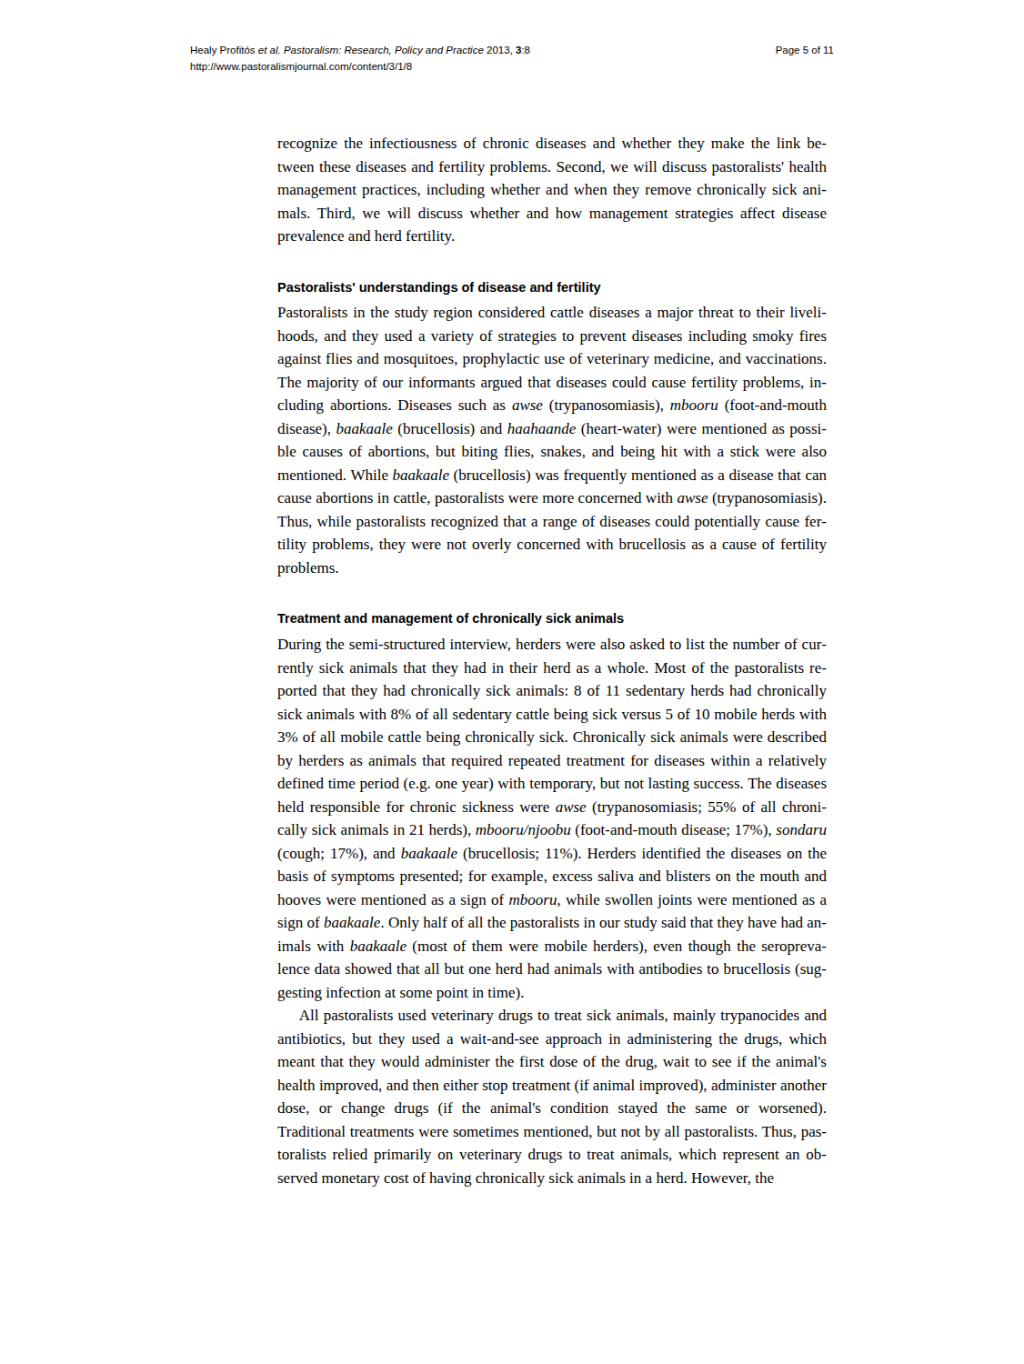Healy Profitós et al. Pastoralism: Research, Policy and Practice 2013, 3:8 http://www.pastoralismjournal.com/content/3/1/8
Page 5 of 11
recognize the infectiousness of chronic diseases and whether they make the link between these diseases and fertility problems. Second, we will discuss pastoralists' health management practices, including whether and when they remove chronically sick animals. Third, we will discuss whether and how management strategies affect disease prevalence and herd fertility.
Pastoralists' understandings of disease and fertility
Pastoralists in the study region considered cattle diseases a major threat to their livelihoods, and they used a variety of strategies to prevent diseases including smoky fires against flies and mosquitoes, prophylactic use of veterinary medicine, and vaccinations. The majority of our informants argued that diseases could cause fertility problems, including abortions. Diseases such as awse (trypanosomiasis), mbooru (foot-and-mouth disease), baakaale (brucellosis) and haahaande (heart-water) were mentioned as possible causes of abortions, but biting flies, snakes, and being hit with a stick were also mentioned. While baakaale (brucellosis) was frequently mentioned as a disease that can cause abortions in cattle, pastoralists were more concerned with awse (trypanosomiasis). Thus, while pastoralists recognized that a range of diseases could potentially cause fertility problems, they were not overly concerned with brucellosis as a cause of fertility problems.
Treatment and management of chronically sick animals
During the semi-structured interview, herders were also asked to list the number of currently sick animals that they had in their herd as a whole. Most of the pastoralists reported that they had chronically sick animals: 8 of 11 sedentary herds had chronically sick animals with 8% of all sedentary cattle being sick versus 5 of 10 mobile herds with 3% of all mobile cattle being chronically sick. Chronically sick animals were described by herders as animals that required repeated treatment for diseases within a relatively defined time period (e.g. one year) with temporary, but not lasting success. The diseases held responsible for chronic sickness were awse (trypanosomiasis; 55% of all chronically sick animals in 21 herds), mbooru/njoobu (foot-and-mouth disease; 17%), sondaru (cough; 17%), and baakaale (brucellosis; 11%). Herders identified the diseases on the basis of symptoms presented; for example, excess saliva and blisters on the mouth and hooves were mentioned as a sign of mbooru, while swollen joints were mentioned as a sign of baakaale. Only half of all the pastoralists in our study said that they have had animals with baakaale (most of them were mobile herders), even though the seroprevalence data showed that all but one herd had animals with antibodies to brucellosis (suggesting infection at some point in time).
All pastoralists used veterinary drugs to treat sick animals, mainly trypanocides and antibiotics, but they used a wait-and-see approach in administering the drugs, which meant that they would administer the first dose of the drug, wait to see if the animal's health improved, and then either stop treatment (if animal improved), administer another dose, or change drugs (if the animal's condition stayed the same or worsened). Traditional treatments were sometimes mentioned, but not by all pastoralists. Thus, pastoralists relied primarily on veterinary drugs to treat animals, which represent an observed monetary cost of having chronically sick animals in a herd. However, the